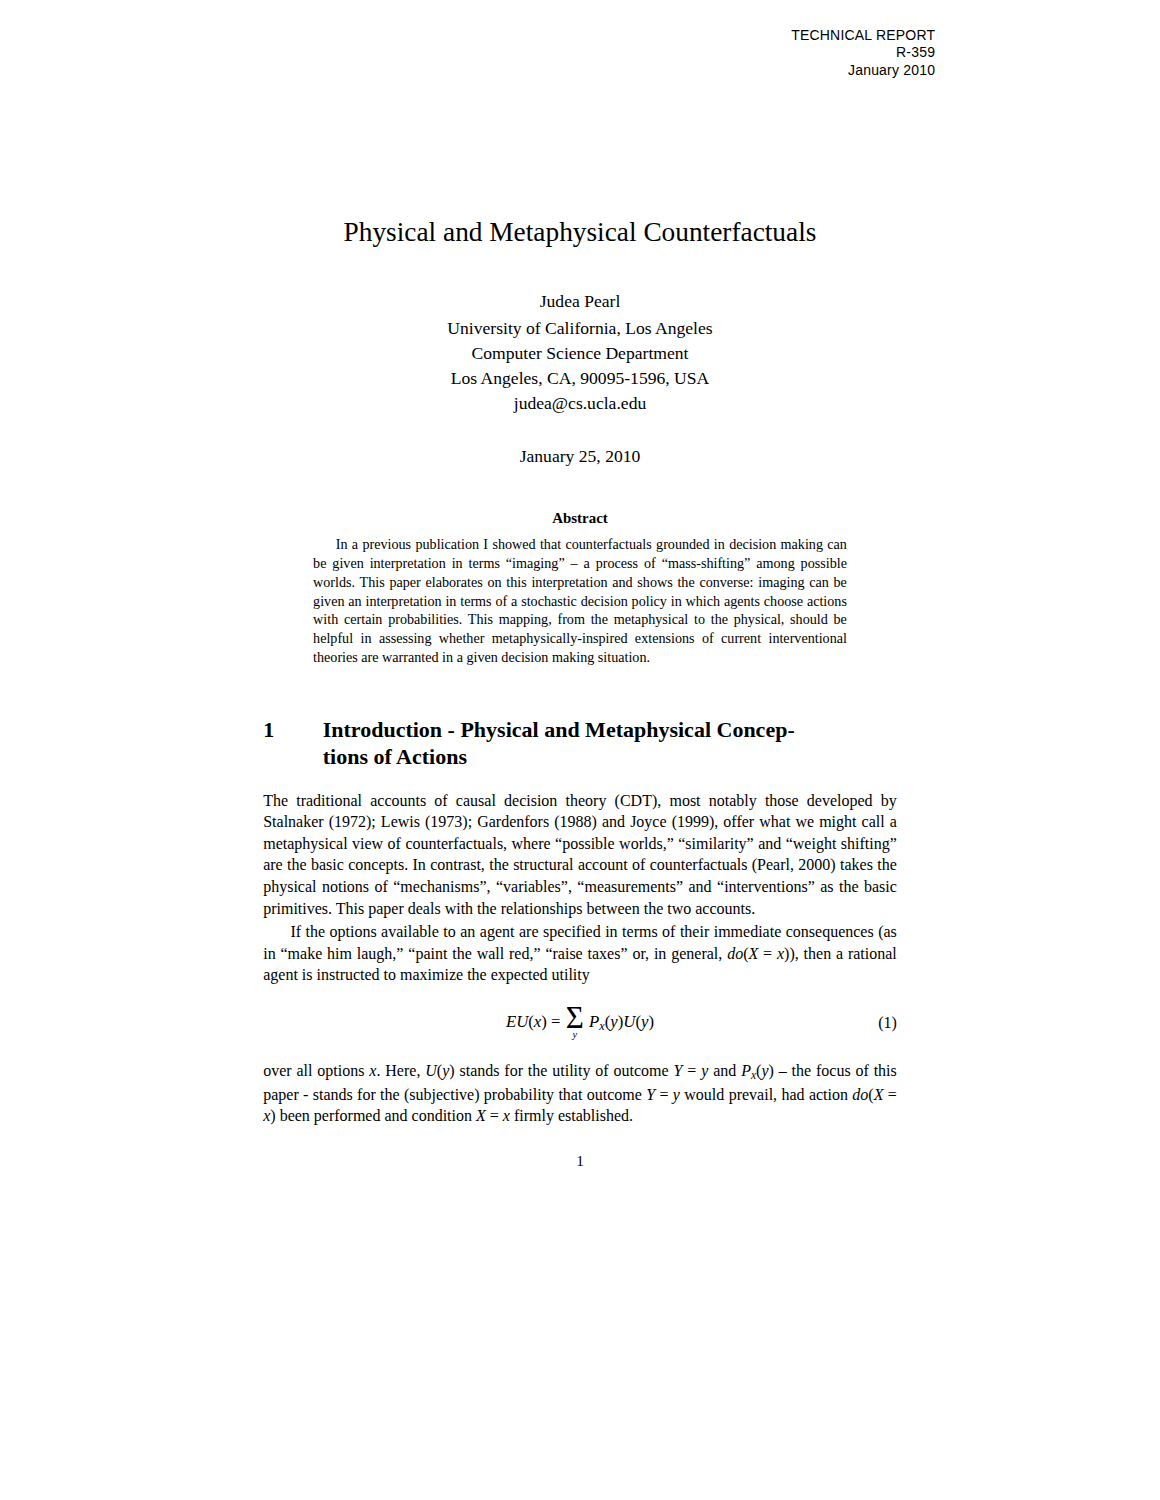TECHNICAL REPORT
R-359
January 2010
Physical and Metaphysical Counterfactuals
Judea Pearl
University of California, Los Angeles
Computer Science Department
Los Angeles, CA, 90095-1596, USA
judea@cs.ucla.edu
January 25, 2010
Abstract
In a previous publication I showed that counterfactuals grounded in decision making can be given interpretation in terms “imaging” – a process of “mass-shifting” among possible worlds. This paper elaborates on this interpretation and shows the converse: imaging can be given an interpretation in terms of a stochastic decision policy in which agents choose actions with certain probabilities. This mapping, from the metaphysical to the physical, should be helpful in assessing whether metaphysically-inspired extensions of current interventional theories are warranted in a given decision making situation.
1 Introduction - Physical and Metaphysical Concep-
tions of Actions
The traditional accounts of causal decision theory (CDT), most notably those developed by Stalnaker (1972); Lewis (1973); Gardenfors (1988) and Joyce (1999), offer what we might call a metaphysical view of counterfactuals, where “possible worlds,” “similarity” and “weight shifting” are the basic concepts. In contrast, the structural account of counterfactuals (Pearl, 2000) takes the physical notions of “mechanisms”, “variables”, “measurements” and “interventions” as the basic primitives. This paper deals with the relationships between the two accounts.
If the options available to an agent are specified in terms of their immediate consequences (as in “make him laugh,” “paint the wall red,” “raise taxes” or, in general, do(X = x)), then a rational agent is instructed to maximize the expected utility
EU(x) = Σy Px(y)U(y) (1)
over all options x. Here, U(y) stands for the utility of outcome Y = y and Px(y) – the focus of this paper - stands for the (subjective) probability that outcome Y = y would prevail, had action do(X = x) been performed and condition X = x firmly established.
1